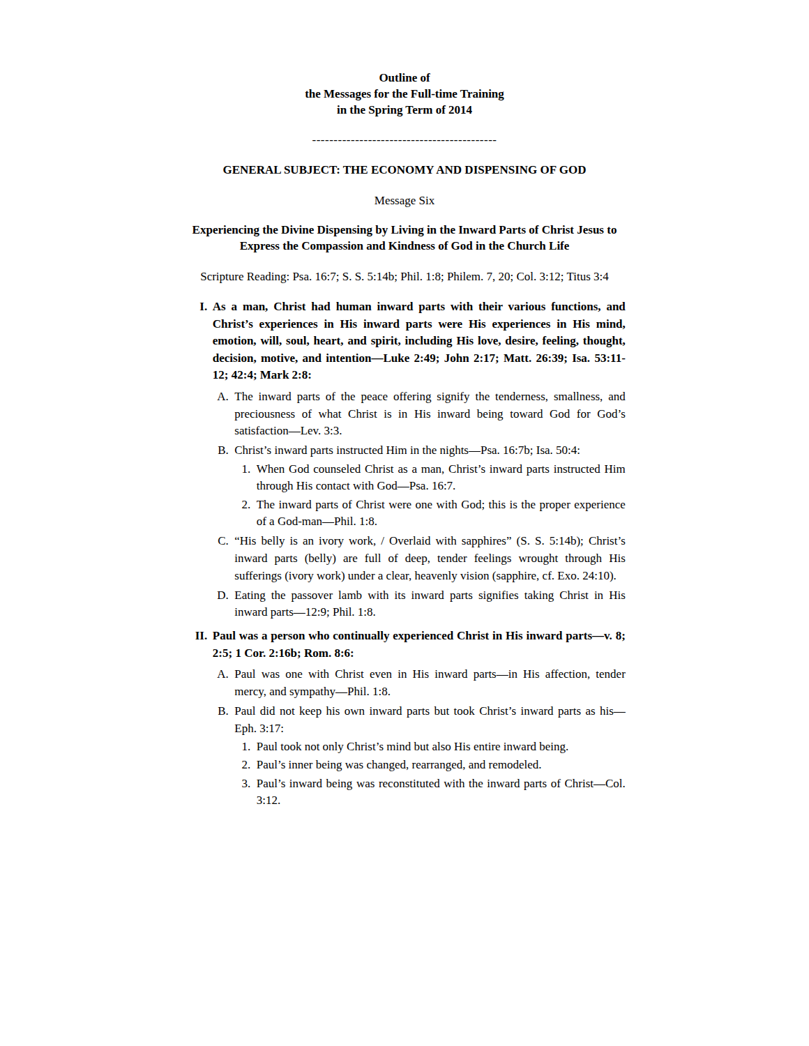Outline of the Messages for the Full-time Training in the Spring Term of 2014
-------------------------------------------
GENERAL SUBJECT: THE ECONOMY AND DISPENSING OF GOD
Message Six
Experiencing the Divine Dispensing by Living in the Inward Parts of Christ Jesus to Express the Compassion and Kindness of God in the Church Life
Scripture Reading: Psa. 16:7; S. S. 5:14b; Phil. 1:8; Philem. 7, 20; Col. 3:12; Titus 3:4
I. As a man, Christ had human inward parts with their various functions, and Christ’s experiences in His inward parts were His experiences in His mind, emotion, will, soul, heart, and spirit, including His love, desire, feeling, thought, decision, motive, and intention—Luke 2:49; John 2:17; Matt. 26:39; Isa. 53:11-12; 42:4; Mark 2:8:
A. The inward parts of the peace offering signify the tenderness, smallness, and preciousness of what Christ is in His inward being toward God for God’s satisfaction—Lev. 3:3.
B. Christ’s inward parts instructed Him in the nights—Psa. 16:7b; Isa. 50:4:
1. When God counseled Christ as a man, Christ’s inward parts instructed Him through His contact with God—Psa. 16:7.
2. The inward parts of Christ were one with God; this is the proper experience of a God-man—Phil. 1:8.
C. “His belly is an ivory work, / Overlaid with sapphires” (S. S. 5:14b); Christ’s inward parts (belly) are full of deep, tender feelings wrought through His sufferings (ivory work) under a clear, heavenly vision (sapphire, cf. Exo. 24:10).
D. Eating the passover lamb with its inward parts signifies taking Christ in His inward parts—12:9; Phil. 1:8.
II. Paul was a person who continually experienced Christ in His inward parts—v. 8; 2:5; 1 Cor. 2:16b; Rom. 8:6:
A. Paul was one with Christ even in His inward parts—in His affection, tender mercy, and sympathy—Phil. 1:8.
B. Paul did not keep his own inward parts but took Christ’s inward parts as his—Eph. 3:17:
1. Paul took not only Christ’s mind but also His entire inward being.
2. Paul’s inner being was changed, rearranged, and remodeled.
3. Paul’s inward being was reconstituted with the inward parts of Christ—Col. 3:12.